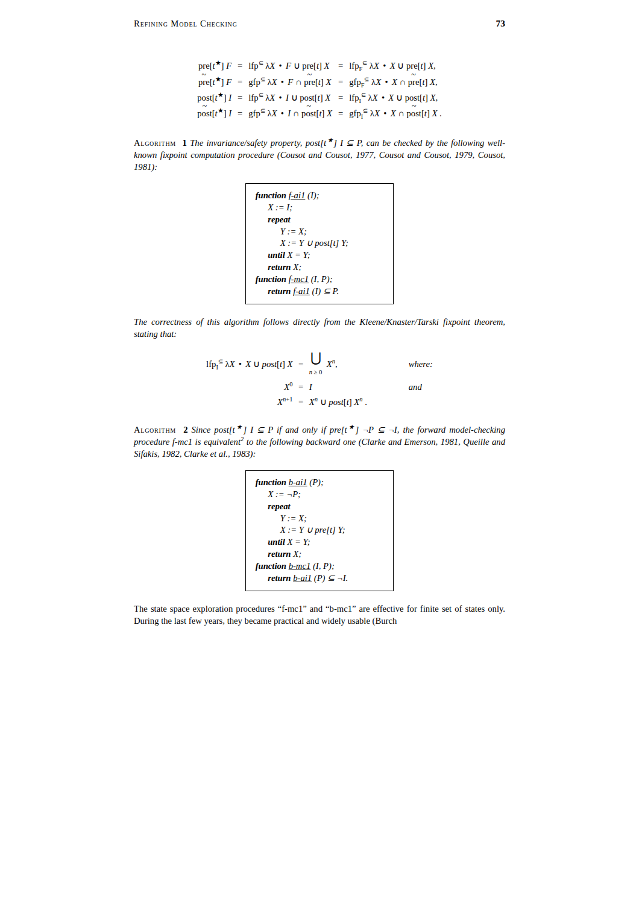Refining Model Checking 73
| pre [ t ★ ] F | = | lfp ⊆ λ X • F ∪ pre [ t ] X | = | lfp F ⊆ λ X • X ∪ pre [ t ] X , |
| ~ pre [ t ★ ] F | = | gfp ⊆ λ X • F ∩ ~ pre [ t ] X | = | gfp F ⊆ λ X • X ∩ ~ pre [ t ] X , |
| post [ t ★ ] I | = | lfp ⊆ λ X • I ∪ post [ t ] X | = | lfp I ⊆ λ X • X ∪ post [ t ] X , |
| ~ post [ t ★ ] I | = | gfp ⊆ λ X • I ∩ ~ post [ t ] X | = | gfp I ⊆ λ X • X ∩ ~ post [ t ] X . |
Algorithm 1 The invariance/safety property, post[t★] I ⊆ P, can be checked by the following well-known fixpoint computation procedure (Cousot and Cousot, 1977, Cousot and Cousot, 1979, Cousot, 1981):
function f-ai1 (I);
X := I;
repeat
Y := X;
X := Y ∪ post[t] Y;
until X = Y;
return X;
function f-mc1 (I, P);
return f-ai1 (I) ⊆ P.
The correctness of this algorithm follows directly from the Kleene/Knaster/Tarski fixpoint theorem, stating that:
| lfp I ⊆ λ X • X ∪ post [ t ] X | = | ⋃ n ≥ 0 X n , | where: |
| X 0 | = | I | and |
| X n +1 | = | X n ∪ post [ t ] X n . | |
Algorithm 2 Since post[t★] I ⊆ P if and only if pre[t★] ¬P ⊆ ¬I, the forward model-checking procedure f-mc1 is equivalent2 to the following backward one (Clarke and Emerson, 1981, Queille and Sifakis, 1982, Clarke et al., 1983):
function b-ai1 (P);
X := ¬P;
repeat
Y := X;
X := Y ∪ pre[t] Y;
until X = Y;
return X;
function b-mc1 (I, P);
return b-ai1 (P) ⊆ ¬I.
The state space exploration procedures “f-mc1” and “b-mc1” are effective for finite set of states only. During the last few years, they became practical and widely usable (Burch